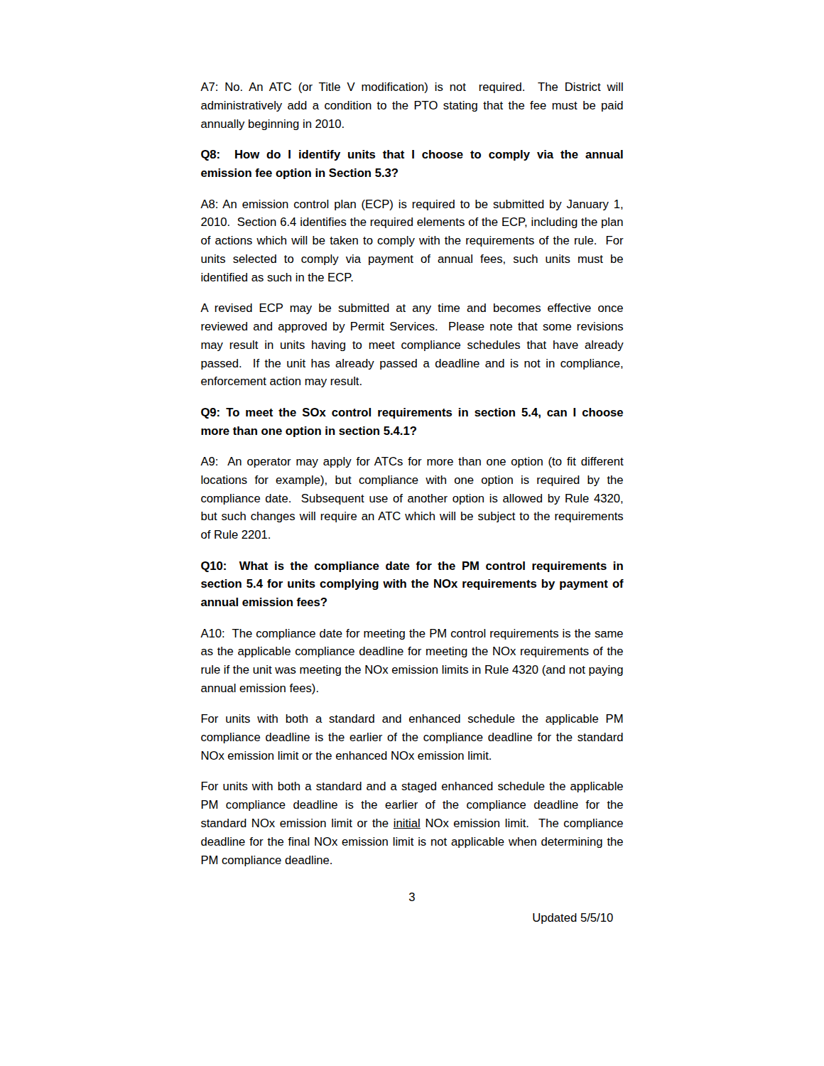A7: No. An ATC (or Title V modification) is not required. The District will administratively add a condition to the PTO stating that the fee must be paid annually beginning in 2010.
Q8: How do I identify units that I choose to comply via the annual emission fee option in Section 5.3?
A8: An emission control plan (ECP) is required to be submitted by January 1, 2010. Section 6.4 identifies the required elements of the ECP, including the plan of actions which will be taken to comply with the requirements of the rule. For units selected to comply via payment of annual fees, such units must be identified as such in the ECP.
A revised ECP may be submitted at any time and becomes effective once reviewed and approved by Permit Services. Please note that some revisions may result in units having to meet compliance schedules that have already passed. If the unit has already passed a deadline and is not in compliance, enforcement action may result.
Q9: To meet the SOx control requirements in section 5.4, can I choose more than one option in section 5.4.1?
A9: An operator may apply for ATCs for more than one option (to fit different locations for example), but compliance with one option is required by the compliance date. Subsequent use of another option is allowed by Rule 4320, but such changes will require an ATC which will be subject to the requirements of Rule 2201.
Q10: What is the compliance date for the PM control requirements in section 5.4 for units complying with the NOx requirements by payment of annual emission fees?
A10: The compliance date for meeting the PM control requirements is the same as the applicable compliance deadline for meeting the NOx requirements of the rule if the unit was meeting the NOx emission limits in Rule 4320 (and not paying annual emission fees).
For units with both a standard and enhanced schedule the applicable PM compliance deadline is the earlier of the compliance deadline for the standard NOx emission limit or the enhanced NOx emission limit.
For units with both a standard and a staged enhanced schedule the applicable PM compliance deadline is the earlier of the compliance deadline for the standard NOx emission limit or the initial NOx emission limit. The compliance deadline for the final NOx emission limit is not applicable when determining the PM compliance deadline.
3
Updated 5/5/10